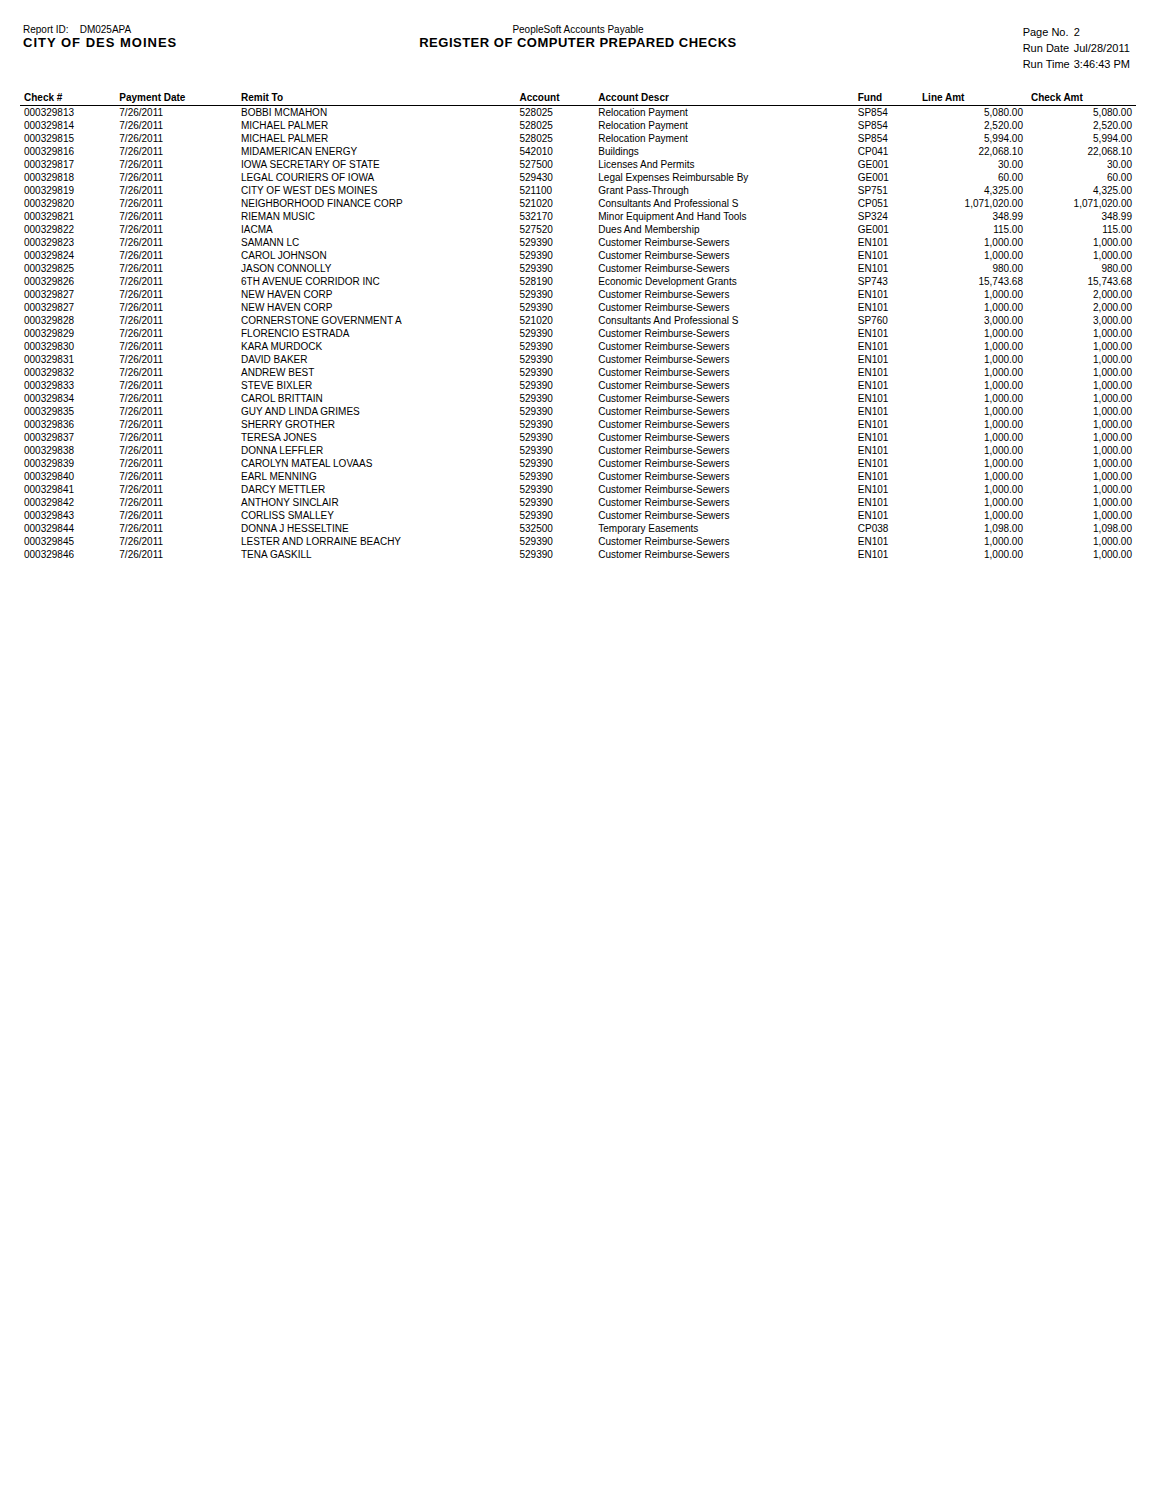| Report ID: DM025APA CITY OF DES MOINES | PeopleSoft Accounts Payable REGISTER OF COMPUTER PREPARED CHECKS | / Page No. / 2 / / Run Date / Jul/28/2011 / / Run Time / 3:46:43 PM / |
| Check # | Payment Date | Remit To | Account | Account Descr | Fund | Line Amt | Check Amt |
| --- | --- | --- | --- | --- | --- | --- | --- |
| 000329813 | 7/26/2011 | BOBBI MCMAHON | 528025 | Relocation Payment | SP854 | 5,080.00 | 5,080.00 |
| 000329814 | 7/26/2011 | MICHAEL PALMER | 528025 | Relocation Payment | SP854 | 2,520.00 | 2,520.00 |
| 000329815 | 7/26/2011 | MICHAEL PALMER | 528025 | Relocation Payment | SP854 | 5,994.00 | 5,994.00 |
| 000329816 | 7/26/2011 | MIDAMERICAN ENERGY | 542010 | Buildings | CP041 | 22,068.10 | 22,068.10 |
| 000329817 | 7/26/2011 | IOWA SECRETARY OF STATE | 527500 | Licenses And Permits | GE001 | 30.00 | 30.00 |
| 000329818 | 7/26/2011 | LEGAL COURIERS OF IOWA | 529430 | Legal Expenses Reimbursable By | GE001 | 60.00 | 60.00 |
| 000329819 | 7/26/2011 | CITY OF WEST DES MOINES | 521100 | Grant Pass-Through | SP751 | 4,325.00 | 4,325.00 |
| 000329820 | 7/26/2011 | NEIGHBORHOOD FINANCE CORP | 521020 | Consultants And Professional S | CP051 | 1,071,020.00 | 1,071,020.00 |
| 000329821 | 7/26/2011 | RIEMAN MUSIC | 532170 | Minor Equipment And Hand Tools | SP324 | 348.99 | 348.99 |
| 000329822 | 7/26/2011 | IACMA | 527520 | Dues And Membership | GE001 | 115.00 | 115.00 |
| 000329823 | 7/26/2011 | SAMANN LC | 529390 | Customer Reimburse-Sewers | EN101 | 1,000.00 | 1,000.00 |
| 000329824 | 7/26/2011 | CAROL JOHNSON | 529390 | Customer Reimburse-Sewers | EN101 | 1,000.00 | 1,000.00 |
| 000329825 | 7/26/2011 | JASON CONNOLLY | 529390 | Customer Reimburse-Sewers | EN101 | 980.00 | 980.00 |
| 000329826 | 7/26/2011 | 6TH AVENUE CORRIDOR INC | 528190 | Economic Development Grants | SP743 | 15,743.68 | 15,743.68 |
| 000329827 | 7/26/2011 | NEW HAVEN CORP | 529390 | Customer Reimburse-Sewers | EN101 | 1,000.00 | 2,000.00 |
| 000329827 | 7/26/2011 | NEW HAVEN CORP | 529390 | Customer Reimburse-Sewers | EN101 | 1,000.00 | 2,000.00 |
| 000329828 | 7/26/2011 | CORNERSTONE GOVERNMENT A | 521020 | Consultants And Professional S | SP760 | 3,000.00 | 3,000.00 |
| 000329829 | 7/26/2011 | FLORENCIO ESTRADA | 529390 | Customer Reimburse-Sewers | EN101 | 1,000.00 | 1,000.00 |
| 000329830 | 7/26/2011 | KARA MURDOCK | 529390 | Customer Reimburse-Sewers | EN101 | 1,000.00 | 1,000.00 |
| 000329831 | 7/26/2011 | DAVID BAKER | 529390 | Customer Reimburse-Sewers | EN101 | 1,000.00 | 1,000.00 |
| 000329832 | 7/26/2011 | ANDREW BEST | 529390 | Customer Reimburse-Sewers | EN101 | 1,000.00 | 1,000.00 |
| 000329833 | 7/26/2011 | STEVE BIXLER | 529390 | Customer Reimburse-Sewers | EN101 | 1,000.00 | 1,000.00 |
| 000329834 | 7/26/2011 | CAROL BRITTAIN | 529390 | Customer Reimburse-Sewers | EN101 | 1,000.00 | 1,000.00 |
| 000329835 | 7/26/2011 | GUY AND LINDA GRIMES | 529390 | Customer Reimburse-Sewers | EN101 | 1,000.00 | 1,000.00 |
| 000329836 | 7/26/2011 | SHERRY GROTHER | 529390 | Customer Reimburse-Sewers | EN101 | 1,000.00 | 1,000.00 |
| 000329837 | 7/26/2011 | TERESA JONES | 529390 | Customer Reimburse-Sewers | EN101 | 1,000.00 | 1,000.00 |
| 000329838 | 7/26/2011 | DONNA LEFFLER | 529390 | Customer Reimburse-Sewers | EN101 | 1,000.00 | 1,000.00 |
| 000329839 | 7/26/2011 | CAROLYN MATEAL LOVAAS | 529390 | Customer Reimburse-Sewers | EN101 | 1,000.00 | 1,000.00 |
| 000329840 | 7/26/2011 | EARL MENNING | 529390 | Customer Reimburse-Sewers | EN101 | 1,000.00 | 1,000.00 |
| 000329841 | 7/26/2011 | DARCY METTLER | 529390 | Customer Reimburse-Sewers | EN101 | 1,000.00 | 1,000.00 |
| 000329842 | 7/26/2011 | ANTHONY SINCLAIR | 529390 | Customer Reimburse-Sewers | EN101 | 1,000.00 | 1,000.00 |
| 000329843 | 7/26/2011 | CORLISS SMALLEY | 529390 | Customer Reimburse-Sewers | EN101 | 1,000.00 | 1,000.00 |
| 000329844 | 7/26/2011 | DONNA J HESSELTINE | 532500 | Temporary Easements | CP038 | 1,098.00 | 1,098.00 |
| 000329845 | 7/26/2011 | LESTER AND LORRAINE BEACHY | 529390 | Customer Reimburse-Sewers | EN101 | 1,000.00 | 1,000.00 |
| 000329846 | 7/26/2011 | TENA GASKILL | 529390 | Customer Reimburse-Sewers | EN101 | 1,000.00 | 1,000.00 |